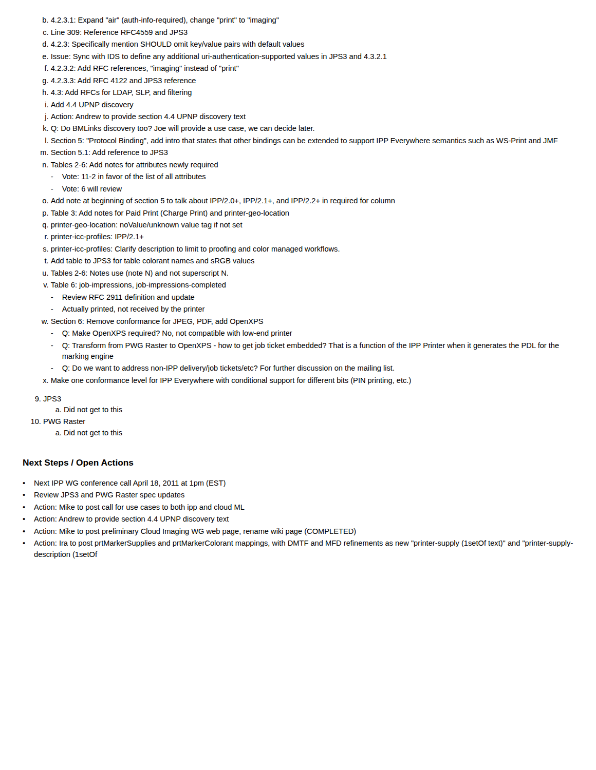4.2.3.1: Expand "air" (auth-info-required), change "print" to "imaging"
Line 309: Reference RFC4559 and JPS3
4.2.3: Specifically mention SHOULD omit key/value pairs with default values
Issue: Sync with IDS to define any additional uri-authentication-supported values in JPS3 and 4.3.2.1
4.2.3.2: Add RFC references, "imaging" instead of "print"
4.2.3.3: Add RFC 4122 and JPS3 reference
4.3: Add RFCs for LDAP, SLP, and filtering
Add 4.4 UPNP discovery
Action: Andrew to provide section 4.4 UPNP discovery text
Q: Do BMLinks discovery too? Joe will provide a use case, we can decide later.
Section 5: "Protocol Binding", add intro that states that other bindings can be extended to support IPP Everywhere semantics such as WS-Print and JMF
Section 5.1: Add reference to JPS3
Tables 2-6: Add notes for attributes newly required
Vote: 11-2 in favor of the list of all attributes
Vote: 6 will review
Add note at beginning of section 5 to talk about IPP/2.0+, IPP/2.1+, and IPP/2.2+ in required for column
Table 3: Add notes for Paid Print (Charge Print) and printer-geo-location
printer-geo-location: noValue/unknown value tag if not set
printer-icc-profiles: IPP/2.1+
printer-icc-profiles: Clarify description to limit to proofing and color managed workflows.
Add table to JPS3 for table colorant names and sRGB values
Tables 2-6: Notes use (note N) and not superscript N.
Table 6: job-impressions, job-impressions-completed
Review RFC 2911 definition and update
Actually printed, not received by the printer
Section 6: Remove conformance for JPEG, PDF, add OpenXPS
Q: Make OpenXPS required? No, not compatible with low-end printer
Q: Transform from PWG Raster to OpenXPS - how to get job ticket embedded? That is a function of the IPP Printer when it generates the PDL for the marking engine
Q: Do we want to address non-IPP delivery/job tickets/etc? For further discussion on the mailing list.
Make one conformance level for IPP Everywhere with conditional support for different bits (PIN printing, etc.)
JPS3
Did not get to this
PWG Raster
Did not get to this
Next Steps / Open Actions
Next IPP WG conference call April 18, 2011 at 1pm (EST)
Review JPS3 and PWG Raster spec updates
Action: Mike to post call for use cases to both ipp and cloud ML
Action: Andrew to provide section 4.4 UPNP discovery text
Action: Mike to post preliminary Cloud Imaging WG web page, rename wiki page (COMPLETED)
Action: Ira to post prtMarkerSupplies and prtMarkerColorant mappings, with DMTF and MFD refinements as new "printer-supply (1setOf text)" and "printer-supply-description (1setOf